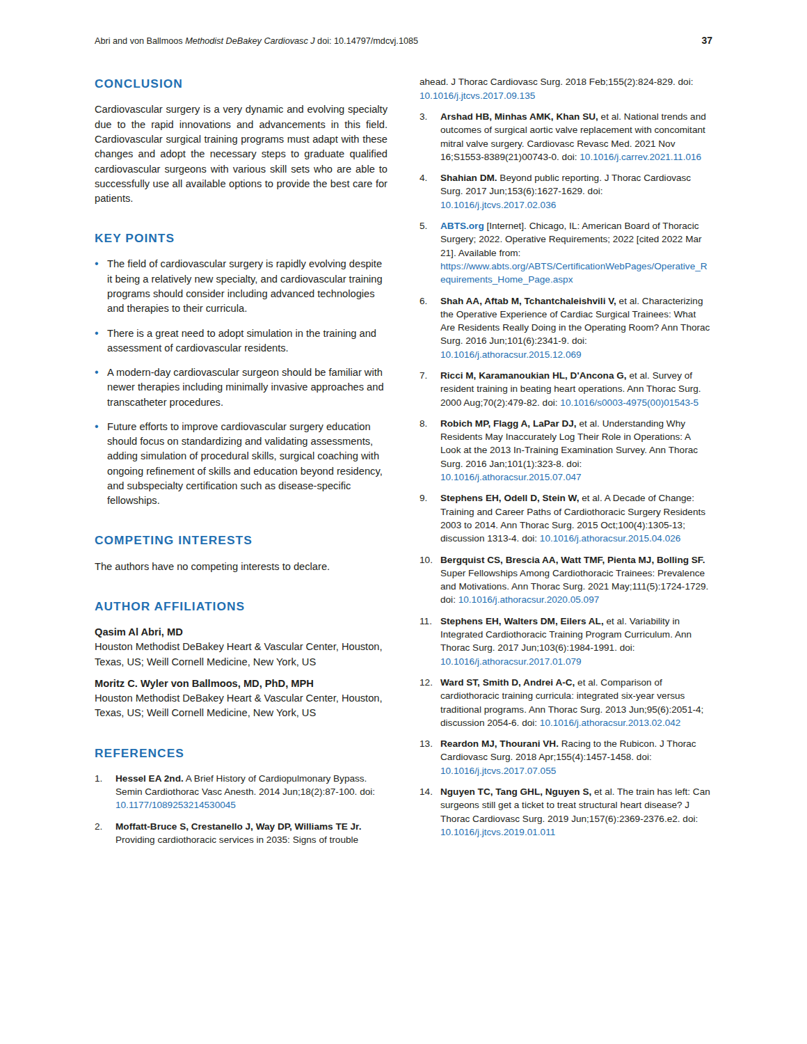Abri and von Ballmoos Methodist DeBakey Cardiovasc J doi: 10.14797/mdcvj.1085
37
Conclusion
Cardiovascular surgery is a very dynamic and evolving specialty due to the rapid innovations and advancements in this field. Cardiovascular surgical training programs must adapt with these changes and adopt the necessary steps to graduate qualified cardiovascular surgeons with various skill sets who are able to successfully use all available options to provide the best care for patients.
Key Points
The field of cardiovascular surgery is rapidly evolving despite it being a relatively new specialty, and cardiovascular training programs should consider including advanced technologies and therapies to their curricula.
There is a great need to adopt simulation in the training and assessment of cardiovascular residents.
A modern-day cardiovascular surgeon should be familiar with newer therapies including minimally invasive approaches and transcatheter procedures.
Future efforts to improve cardiovascular surgery education should focus on standardizing and validating assessments, adding simulation of procedural skills, surgical coaching with ongoing refinement of skills and education beyond residency, and subspecialty certification such as disease-specific fellowships.
Competing Interests
The authors have no competing interests to declare.
Author Affiliations
Qasim Al Abri, MD
Houston Methodist DeBakey Heart & Vascular Center, Houston, Texas, US; Weill Cornell Medicine, New York, US
Moritz C. Wyler von Ballmoos, MD, PhD, MPH
Houston Methodist DeBakey Heart & Vascular Center, Houston, Texas, US; Weill Cornell Medicine, New York, US
References
Hessel EA 2nd. A Brief History of Cardiopulmonary Bypass. Semin Cardiothorac Vasc Anesth. 2014 Jun;18(2):87-100. doi: 10.1177/1089253214530045
Moffatt-Bruce S, Crestanello J, Way DP, Williams TE Jr. Providing cardiothoracic services in 2035: Signs of trouble
ahead. J Thorac Cardiovasc Surg. 2018 Feb;155(2):824-829. doi: 10.1016/j.jtcvs.2017.09.135
Arshad HB, Minhas AMK, Khan SU, et al. National trends and outcomes of surgical aortic valve replacement with concomitant mitral valve surgery. Cardiovasc Revasc Med. 2021 Nov 16;S1553-8389(21)00743-0. doi: 10.1016/j.carrev.2021.11.016
Shahian DM. Beyond public reporting. J Thorac Cardiovasc Surg. 2017 Jun;153(6):1627-1629. doi: 10.1016/j.jtcvs.2017.02.036
ABTS.org [Internet]. Chicago, IL: American Board of Thoracic Surgery; 2022. Operative Requirements; 2022 [cited 2022 Mar 21]. Available from: https://www.abts.org/ABTS/CertificationWebPages/Operative_Requirements_Home_Page.aspx
Shah AA, Aftab M, Tchantchaleishvili V, et al. Characterizing the Operative Experience of Cardiac Surgical Trainees: What Are Residents Really Doing in the Operating Room? Ann Thorac Surg. 2016 Jun;101(6):2341-9. doi: 10.1016/j.athoracsur.2015.12.069
Ricci M, Karamanoukian HL, D'Ancona G, et al. Survey of resident training in beating heart operations. Ann Thorac Surg. 2000 Aug;70(2):479-82. doi: 10.1016/s0003-4975(00)01543-5
Robich MP, Flagg A, LaPar DJ, et al. Understanding Why Residents May Inaccurately Log Their Role in Operations: A Look at the 2013 In-Training Examination Survey. Ann Thorac Surg. 2016 Jan;101(1):323-8. doi: 10.1016/j.athoracsur.2015.07.047
Stephens EH, Odell D, Stein W, et al. A Decade of Change: Training and Career Paths of Cardiothoracic Surgery Residents 2003 to 2014. Ann Thorac Surg. 2015 Oct;100(4):1305-13; discussion 1313-4. doi: 10.1016/j.athoracsur.2015.04.026
Bergquist CS, Brescia AA, Watt TMF, Pienta MJ, Bolling SF. Super Fellowships Among Cardiothoracic Trainees: Prevalence and Motivations. Ann Thorac Surg. 2021 May;111(5):1724-1729. doi: 10.1016/j.athoracsur.2020.05.097
Stephens EH, Walters DM, Eilers AL, et al. Variability in Integrated Cardiothoracic Training Program Curriculum. Ann Thorac Surg. 2017 Jun;103(6):1984-1991. doi: 10.1016/j.athoracsur.2017.01.079
Ward ST, Smith D, Andrei A-C, et al. Comparison of cardiothoracic training curricula: integrated six-year versus traditional programs. Ann Thorac Surg. 2013 Jun;95(6):2051-4; discussion 2054-6. doi: 10.1016/j.athoracsur.2013.02.042
Reardon MJ, Thourani VH. Racing to the Rubicon. J Thorac Cardiovasc Surg. 2018 Apr;155(4):1457-1458. doi: 10.1016/j.jtcvs.2017.07.055
Nguyen TC, Tang GHL, Nguyen S, et al. The train has left: Can surgeons still get a ticket to treat structural heart disease? J Thorac Cardiovasc Surg. 2019 Jun;157(6):2369-2376.e2. doi: 10.1016/j.jtcvs.2019.01.011